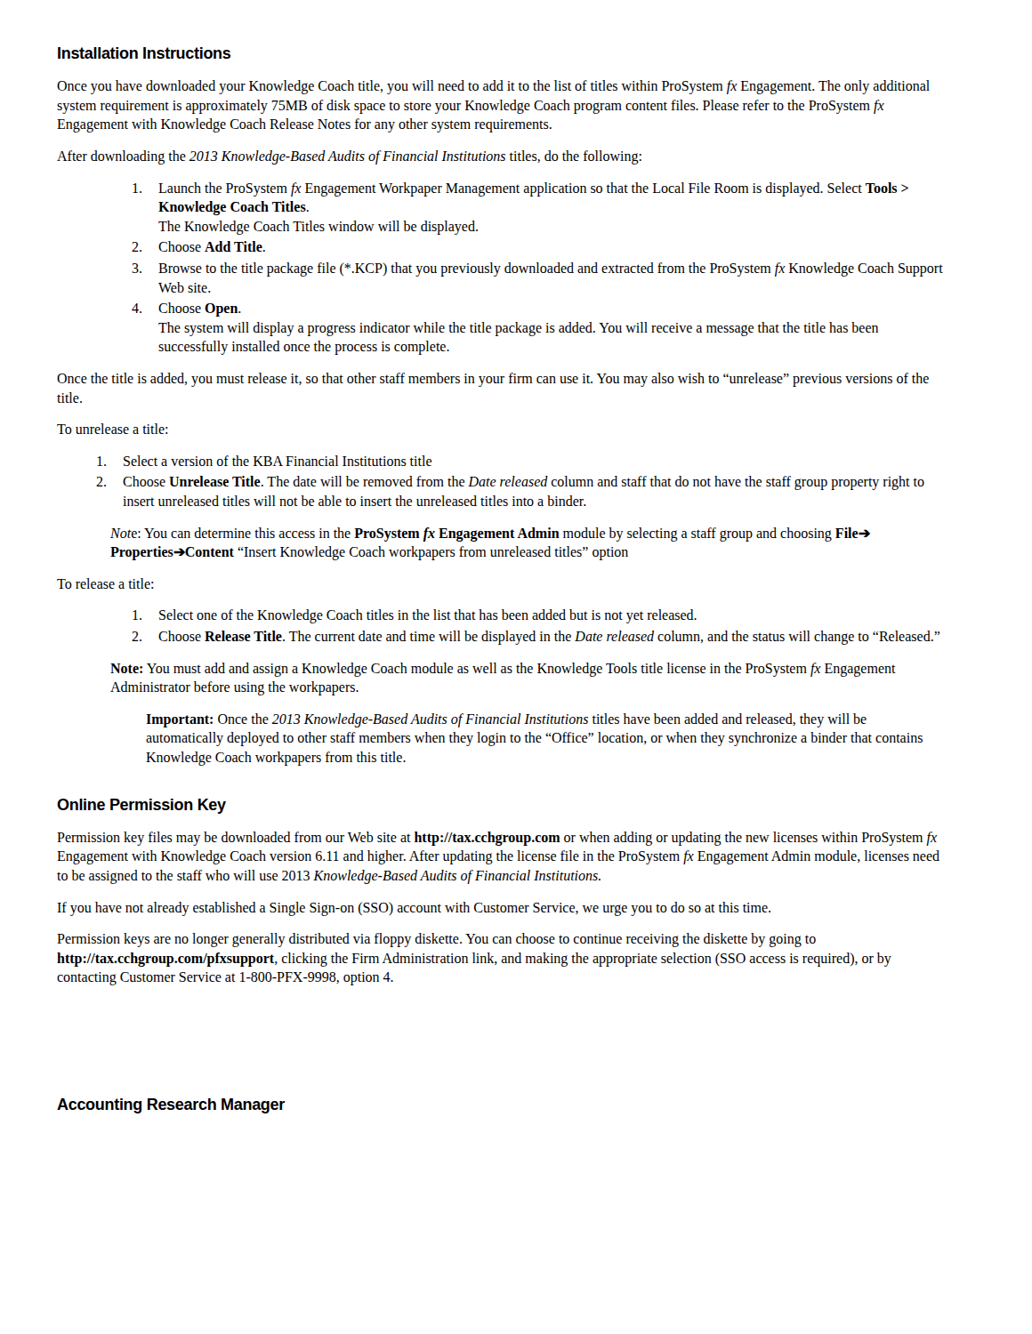Installation Instructions
Once you have downloaded your Knowledge Coach title, you will need to add it to the list of titles within ProSystem fx Engagement. The only additional system requirement is approximately 75MB of disk space to store your Knowledge Coach program content files. Please refer to the ProSystem fx Engagement with Knowledge Coach Release Notes for any other system requirements.
After downloading the 2013 Knowledge-Based Audits of Financial Institutions titles, do the following:
Launch the ProSystem fx Engagement Workpaper Management application so that the Local File Room is displayed. Select Tools > Knowledge Coach Titles.
The Knowledge Coach Titles window will be displayed.
Choose Add Title.
Browse to the title package file (*.KCP) that you previously downloaded and extracted from the ProSystem fx Knowledge Coach Support Web site.
Choose Open.
The system will display a progress indicator while the title package is added. You will receive a message that the title has been successfully installed once the process is complete.
Once the title is added, you must release it, so that other staff members in your firm can use it. You may also wish to “unrelease” previous versions of the title.
To unrelease a title:
Select a version of the KBA Financial Institutions title
Choose Unrelease Title. The date will be removed from the Date released column and staff that do not have the staff group property right to insert unreleased titles will not be able to insert the unreleased titles into a binder.
Note: You can determine this access in the ProSystem fx Engagement Admin module by selecting a staff group and choosing File➔ Properties➔Content “Insert Knowledge Coach workpapers from unreleased titles” option
To release a title:
Select one of the Knowledge Coach titles in the list that has been added but is not yet released.
Choose Release Title. The current date and time will be displayed in the Date released column, and the status will change to “Released.”
Note: You must add and assign a Knowledge Coach module as well as the Knowledge Tools title license in the ProSystem fx Engagement Administrator before using the workpapers.
Important: Once the 2013 Knowledge-Based Audits of Financial Institutions titles have been added and released, they will be automatically deployed to other staff members when they login to the “Office” location, or when they synchronize a binder that contains Knowledge Coach workpapers from this title.
Online Permission Key
Permission key files may be downloaded from our Web site at http://tax.cchgroup.com or when adding or updating the new licenses within ProSystem fx Engagement with Knowledge Coach version 6.11 and higher. After updating the license file in the ProSystem fx Engagement Admin module, licenses need to be assigned to the staff who will use 2013 Knowledge-Based Audits of Financial Institutions.
If you have not already established a Single Sign-on (SSO) account with Customer Service, we urge you to do so at this time.
Permission keys are no longer generally distributed via floppy diskette. You can choose to continue receiving the diskette by going to http://tax.cchgroup.com/pfxsupport, clicking the Firm Administration link, and making the appropriate selection (SSO access is required), or by contacting Customer Service at 1-800-PFX-9998, option 4.
Accounting Research Manager